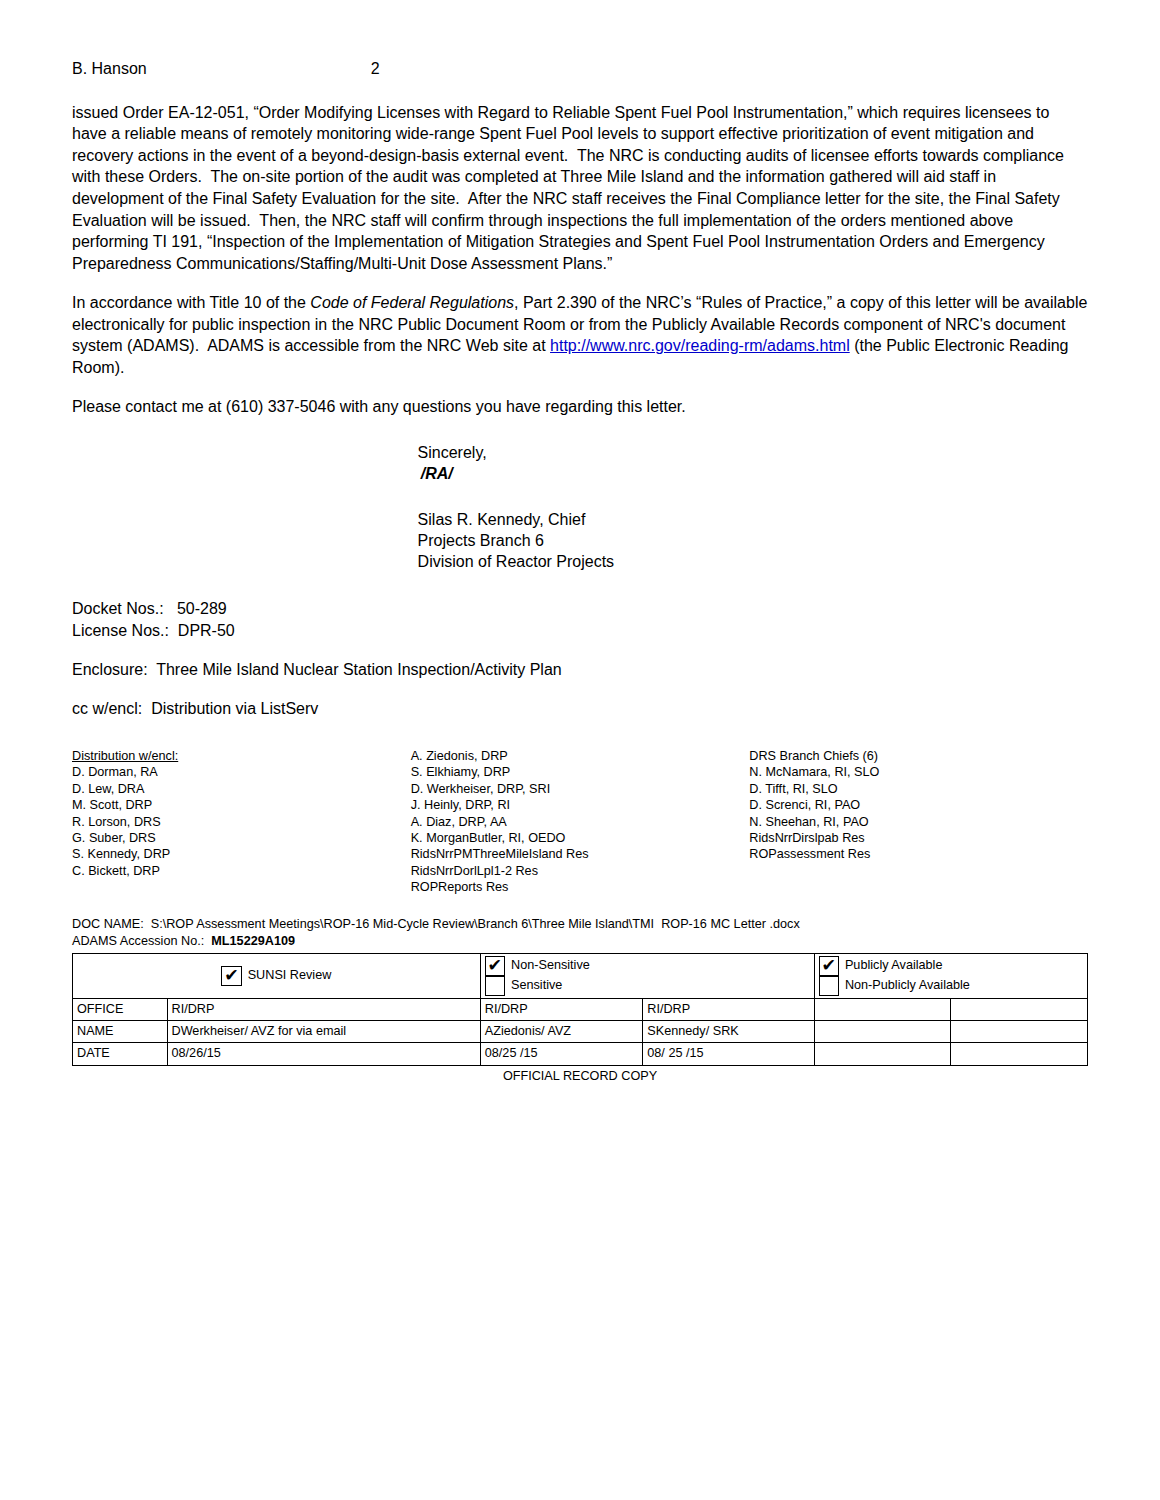B. Hanson 2
issued Order EA-12-051, “Order Modifying Licenses with Regard to Reliable Spent Fuel Pool Instrumentation,” which requires licensees to have a reliable means of remotely monitoring wide-range Spent Fuel Pool levels to support effective prioritization of event mitigation and recovery actions in the event of a beyond-design-basis external event. The NRC is conducting audits of licensee efforts towards compliance with these Orders. The on-site portion of the audit was completed at Three Mile Island and the information gathered will aid staff in development of the Final Safety Evaluation for the site. After the NRC staff receives the Final Compliance letter for the site, the Final Safety Evaluation will be issued. Then, the NRC staff will confirm through inspections the full implementation of the orders mentioned above performing TI 191, “Inspection of the Implementation of Mitigation Strategies and Spent Fuel Pool Instrumentation Orders and Emergency Preparedness Communications/Staffing/Multi-Unit Dose Assessment Plans.”
In accordance with Title 10 of the Code of Federal Regulations, Part 2.390 of the NRC’s “Rules of Practice,” a copy of this letter will be available electronically for public inspection in the NRC Public Document Room or from the Publicly Available Records component of NRC's document system (ADAMS). ADAMS is accessible from the NRC Web site at http://www.nrc.gov/reading-rm/adams.html (the Public Electronic Reading Room).
Please contact me at (610) 337-5046 with any questions you have regarding this letter.
Sincerely,
/RA/
Silas R. Kennedy, Chief
Projects Branch 6
Division of Reactor Projects
Docket Nos.: 50-289
License Nos.: DPR-50
Enclosure: Three Mile Island Nuclear Station Inspection/Activity Plan
cc w/encl: Distribution via ListServ
| Distribution w/encl: | A. Ziedonis, DRP | DRS Branch Chiefs (6) |
| D. Dorman, RA | S. Elkhiamy, DRP | N. McNamara, RI, SLO |
| D. Lew, DRA | D. Werkheiser, DRP, SRI | D. Tifft, RI, SLO |
| M. Scott, DRP | J. Heinly, DRP, RI | D. Screnci, RI, PAO |
| R. Lorson, DRS | A. Diaz, DRP, AA | N. Sheehan, RI, PAO |
| G. Suber, DRS | K. MorganButler, RI, OEDO | RidsNrrDirslpab Res |
| S. Kennedy, DRP | RidsNrrPMThreeMileIsland Res | ROPassessment Res |
| C. Bickett, DRP | RidsNrrDorlLpl1-2 Res | |
| | ROPReports Res | |
DOC NAME: S:\ROP Assessment Meetings\ROP-16 Mid-Cycle Review\Branch 6\Three Mile Island\TMI ROP-16 MC Letter .docx
ADAMS Accession No.: ML15229A109
| SUNSI Review | Non-Sensitive Sensitive | Publicly Available Non-Publicly Available |
| OFFICE | RI/DRP | RI/DRP | RI/DRP | | |
| NAME | DWerkheiser/ AVZ for via email | AZiedonis/ AVZ | SKennedy/ SRK | | |
| DATE | 08/26/15 | 08/25 /15 | 08/ 25 /15 | | |
OFFICIAL RECORD COPY